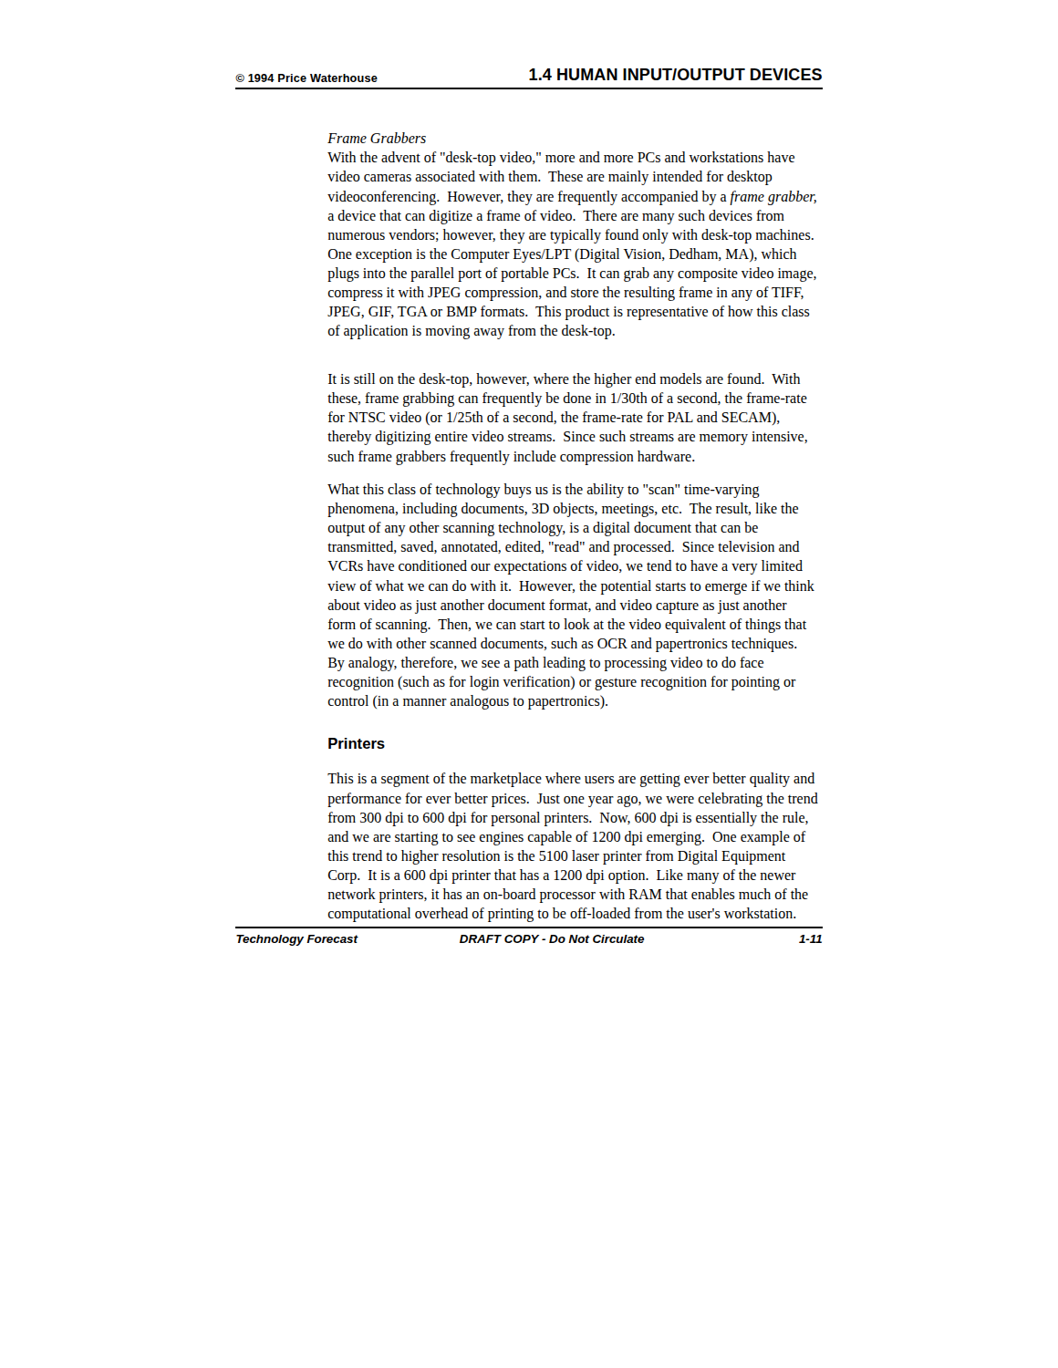© 1994 Price Waterhouse
1.4 HUMAN INPUT/OUTPUT DEVICES
Frame Grabbers
With the advent of "desk-top video," more and more PCs and workstations have video cameras associated with them. These are mainly intended for desktop videoconferencing. However, they are frequently accompanied by a frame grabber, a device that can digitize a frame of video. There are many such devices from numerous vendors; however, they are typically found only with desk-top machines. One exception is the Computer Eyes/LPT (Digital Vision, Dedham, MA), which plugs into the parallel port of portable PCs. It can grab any composite video image, compress it with JPEG compression, and store the resulting frame in any of TIFF, JPEG, GIF, TGA or BMP formats. This product is representative of how this class of application is moving away from the desk-top.
It is still on the desk-top, however, where the higher end models are found. With these, frame grabbing can frequently be done in 1/30th of a second, the frame-rate for NTSC video (or 1/25th of a second, the frame-rate for PAL and SECAM), thereby digitizing entire video streams. Since such streams are memory intensive, such frame grabbers frequently include compression hardware.
What this class of technology buys us is the ability to "scan" time-varying phenomena, including documents, 3D objects, meetings, etc. The result, like the output of any other scanning technology, is a digital document that can be transmitted, saved, annotated, edited, "read" and processed. Since television and VCRs have conditioned our expectations of video, we tend to have a very limited view of what we can do with it. However, the potential starts to emerge if we think about video as just another document format, and video capture as just another form of scanning. Then, we can start to look at the video equivalent of things that we do with other scanned documents, such as OCR and papertronics techniques. By analogy, therefore, we see a path leading to processing video to do face recognition (such as for login verification) or gesture recognition for pointing or control (in a manner analogous to papertronics).
Printers
This is a segment of the marketplace where users are getting ever better quality and performance for ever better prices. Just one year ago, we were celebrating the trend from 300 dpi to 600 dpi for personal printers. Now, 600 dpi is essentially the rule, and we are starting to see engines capable of 1200 dpi emerging. One example of this trend to higher resolution is the 5100 laser printer from Digital Equipment Corp. It is a 600 dpi printer that has a 1200 dpi option. Like many of the newer network printers, it has an on-board processor with RAM that enables much of the computational overhead of printing to be off-loaded from the user's workstation.
Technology Forecast
DRAFT COPY - Do Not Circulate
1-11